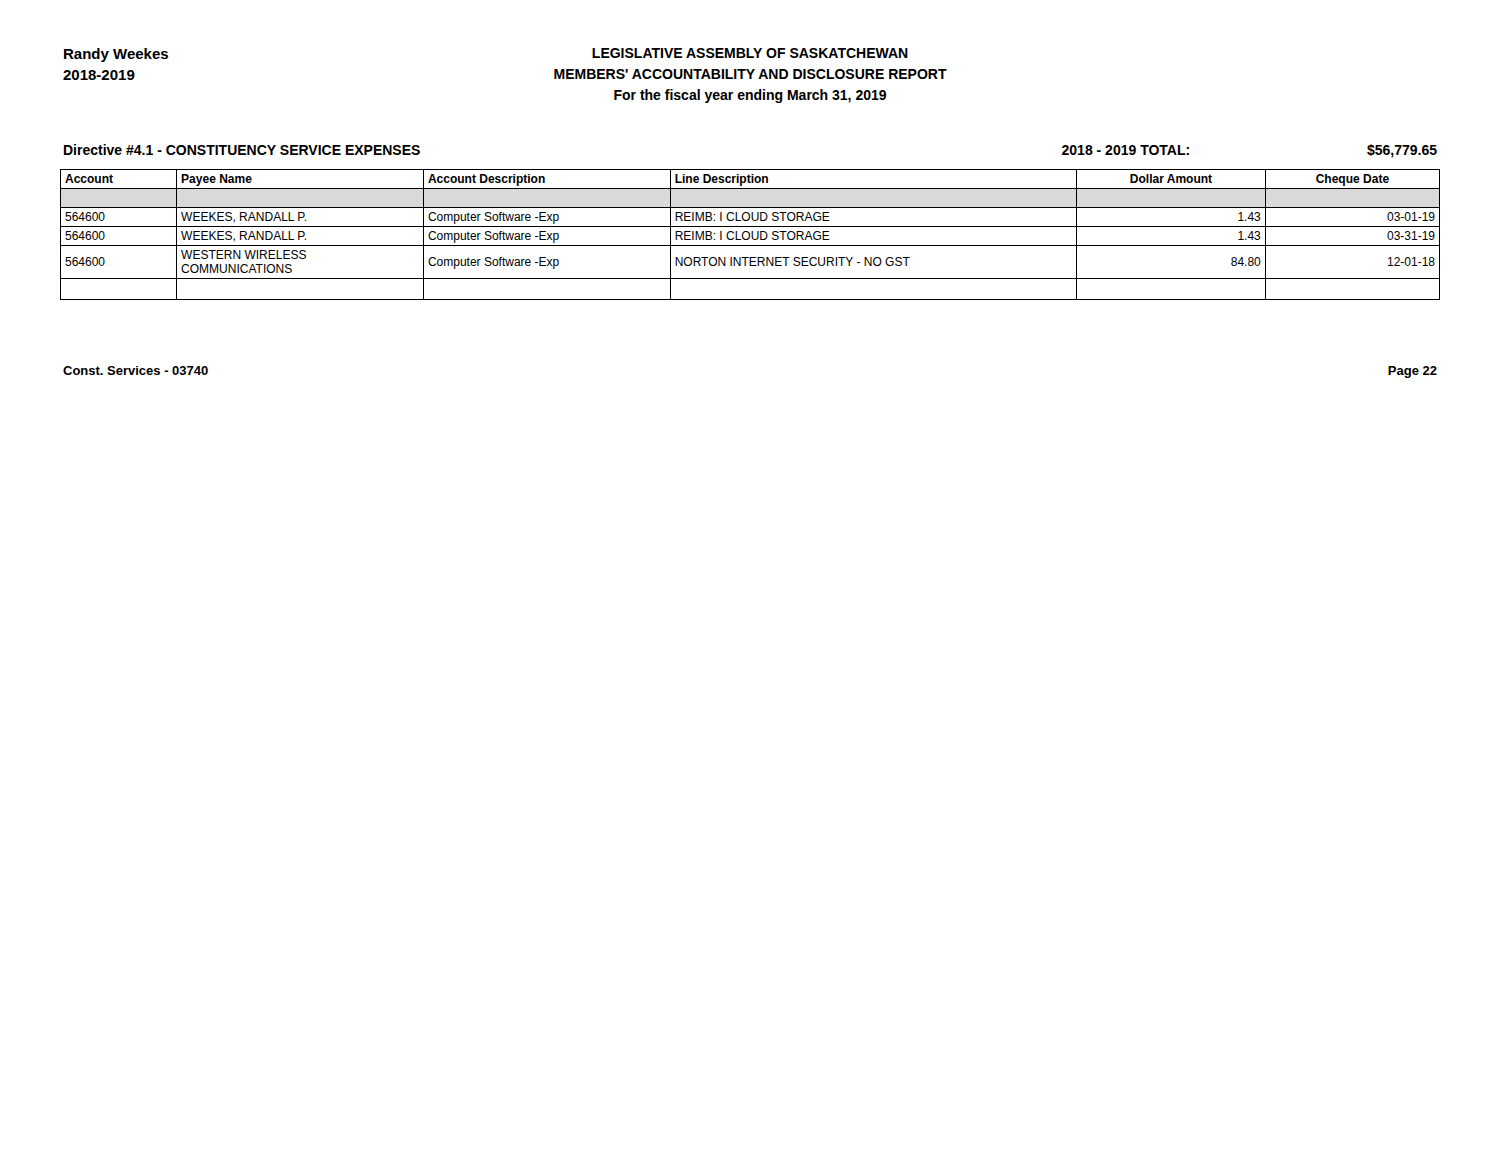| Randy Weekes 2018-2019 | LEGISLATIVE ASSEMBLY OF SASKATCHEWAN MEMBERS' ACCOUNTABILITY AND DISCLOSURE REPORT For the fiscal year ending March 31, 2019 | |
| Directive #4.1 - CONSTITUENCY SERVICE EXPENSES | 2018 - 2019 TOTAL: | $56,779.65 |
| Account | Payee Name | Account Description | Line Description | Dollar Amount | Cheque Date |
| --- | --- | --- | --- | --- | --- |
| 564600 | WEEKES, RANDALL P. | Computer Software -Exp | REIMB: I CLOUD STORAGE | 1.43 | 03-01-19 |
| 564600 | WEEKES, RANDALL P. | Computer Software -Exp | REIMB: I CLOUD STORAGE | 1.43 | 03-31-19 |
| 564600 | WESTERN WIRELESS COMMUNICATIONS | Computer Software -Exp | NORTON INTERNET SECURITY - NO GST | 84.80 | 12-01-18 |
| Const. Services - 03740 | Page 22 |